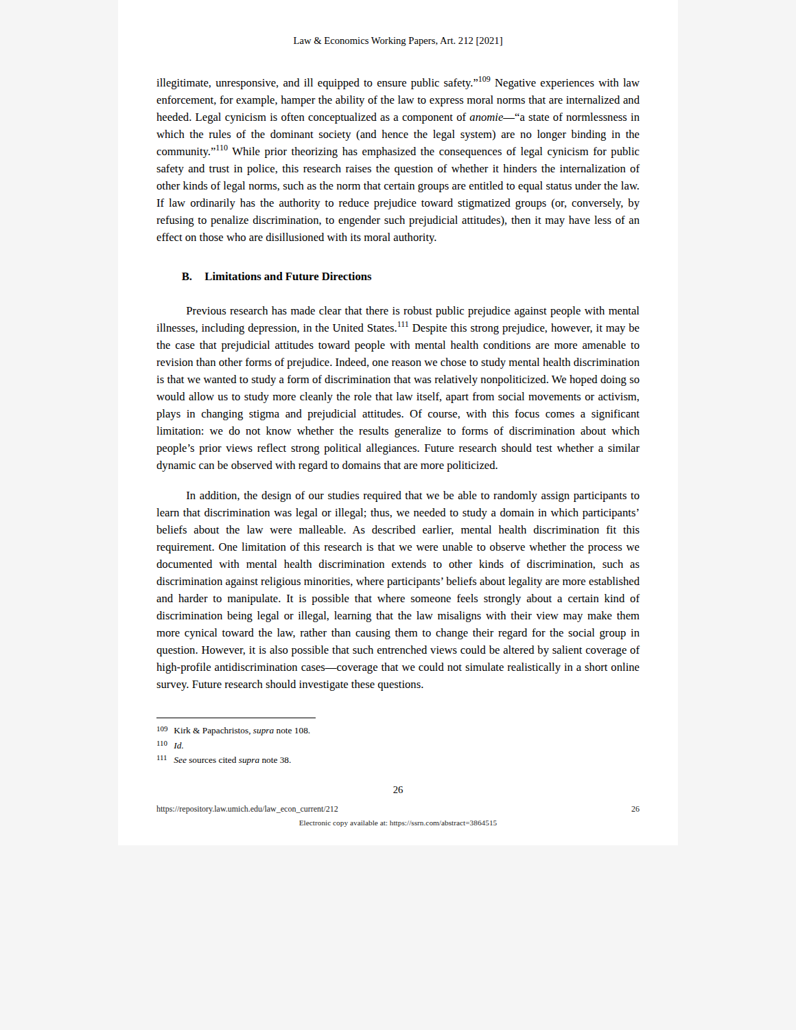Law & Economics Working Papers, Art. 212 [2021]
illegitimate, unresponsive, and ill equipped to ensure public safety.”109 Negative experiences with law enforcement, for example, hamper the ability of the law to express moral norms that are internalized and heeded. Legal cynicism is often conceptualized as a component of anomie—“a state of normlessness in which the rules of the dominant society (and hence the legal system) are no longer binding in the community.”110 While prior theorizing has emphasized the consequences of legal cynicism for public safety and trust in police, this research raises the question of whether it hinders the internalization of other kinds of legal norms, such as the norm that certain groups are entitled to equal status under the law. If law ordinarily has the authority to reduce prejudice toward stigmatized groups (or, conversely, by refusing to penalize discrimination, to engender such prejudicial attitudes), then it may have less of an effect on those who are disillusioned with its moral authority.
B. Limitations and Future Directions
Previous research has made clear that there is robust public prejudice against people with mental illnesses, including depression, in the United States.111 Despite this strong prejudice, however, it may be the case that prejudicial attitudes toward people with mental health conditions are more amenable to revision than other forms of prejudice. Indeed, one reason we chose to study mental health discrimination is that we wanted to study a form of discrimination that was relatively nonpoliticized. We hoped doing so would allow us to study more cleanly the role that law itself, apart from social movements or activism, plays in changing stigma and prejudicial attitudes. Of course, with this focus comes a significant limitation: we do not know whether the results generalize to forms of discrimination about which people’s prior views reflect strong political allegiances. Future research should test whether a similar dynamic can be observed with regard to domains that are more politicized.
In addition, the design of our studies required that we be able to randomly assign participants to learn that discrimination was legal or illegal; thus, we needed to study a domain in which participants’ beliefs about the law were malleable. As described earlier, mental health discrimination fit this requirement. One limitation of this research is that we were unable to observe whether the process we documented with mental health discrimination extends to other kinds of discrimination, such as discrimination against religious minorities, where participants’ beliefs about legality are more established and harder to manipulate. It is possible that where someone feels strongly about a certain kind of discrimination being legal or illegal, learning that the law misaligns with their view may make them more cynical toward the law, rather than causing them to change their regard for the social group in question. However, it is also possible that such entrenched views could be altered by salient coverage of high-profile antidiscrimination cases—coverage that we could not simulate realistically in a short online survey. Future research should investigate these questions.
109 Kirk & Papachristos, supra note 108.
110 Id.
111 See sources cited supra note 38.
26
https://repository.law.umich.edu/law_econ_current/212 26
Electronic copy available at: https://ssrn.com/abstract=3864515